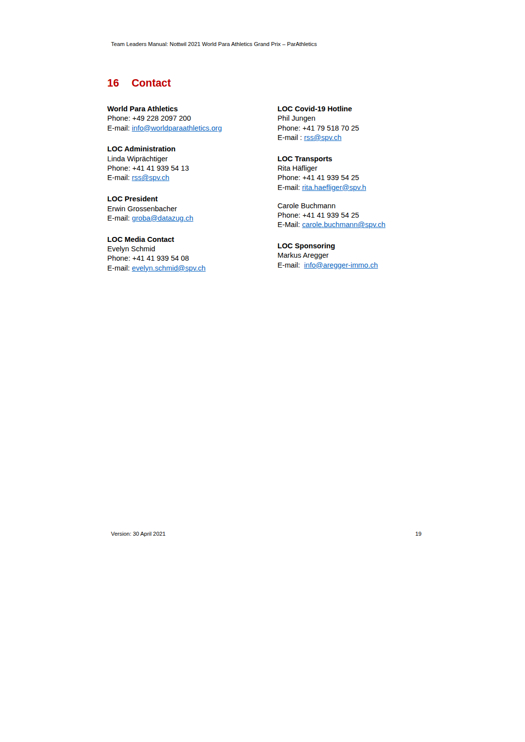Team Leaders Manual: Nottwil 2021 World Para Athletics Grand Prix – ParAthletics
16 Contact
World Para Athletics
Phone: +49 228 2097 200
E-mail: info@worldparaathletics.org
LOC Administration
Linda Wiprächtiger
Phone: +41 41 939 54 13
E-mail: rss@spv.ch
LOC President
Erwin Grossenbacher
E-mail: groba@datazug.ch
LOC Media Contact
Evelyn Schmid
Phone: +41 41 939 54 08
E-mail: evelyn.schmid@spv.ch
LOC Covid-19 Hotline
Phil Jungen
Phone: +41 79 518 70 25
E-mail : rss@spv.ch
LOC Transports
Rita Häfliger
Phone: +41 41 939 54 25
E-mail: rita.haefliger@spv.h
Carole Buchmann
Phone: +41 41 939 54 25
E-Mail: carole.buchmann@spv.ch
LOC Sponsoring
Markus Aregger
E-mail: info@aregger-immo.ch
Version: 30 April 2021 19